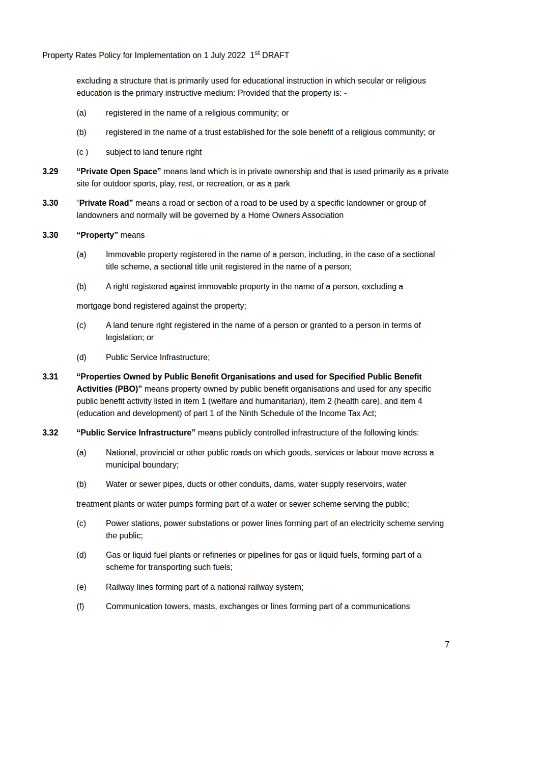Property Rates Policy for Implementation on 1 July 2022 1st DRAFT
excluding a structure that is primarily used for educational instruction in which secular or religious education is the primary instructive medium: Provided that the property is: -
(a)
registered in the name of a religious community; or
(b)
registered in the name of a trust established for the sole benefit of a religious community; or
(c )
subject to land tenure right
3.29
“Private Open Space” means land which is in private ownership and that is used primarily as a private site for outdoor sports, play, rest, or recreation, or as a park
3.30
“Private Road” means a road or section of a road to be used by a specific landowner or group of landowners and normally will be governed by a Home Owners Association
3.30
“Property” means
(a)
Immovable property registered in the name of a person, including, in the case of a sectional title scheme, a sectional title unit registered in the name of a person;
(b)
A right registered against immovable property in the name of a person, excluding a
mortgage bond registered against the property;
(c)
A land tenure right registered in the name of a person or granted to a person in terms of legislation; or
(d)
Public Service Infrastructure;
3.31
“Properties Owned by Public Benefit Organisations and used for Specified Public Benefit Activities (PBO)” means property owned by public benefit organisations and used for any specific public benefit activity listed in item 1 (welfare and humanitarian), item 2 (health care), and item 4 (education and development) of part 1 of the Ninth Schedule of the Income Tax Act;
3.32
“Public Service Infrastructure” means publicly controlled infrastructure of the following kinds:
(a)
National, provincial or other public roads on which goods, services or labour move across a municipal boundary;
(b)
Water or sewer pipes, ducts or other conduits, dams, water supply reservoirs, water
treatment plants or water pumps forming part of a water or sewer scheme serving the public;
(c)
Power stations, power substations or power lines forming part of an electricity scheme serving the public;
(d)
Gas or liquid fuel plants or refineries or pipelines for gas or liquid fuels, forming part of a scheme for transporting such fuels;
(e)
Railway lines forming part of a national railway system;
(f)
Communication towers, masts, exchanges or lines forming part of a communications
7